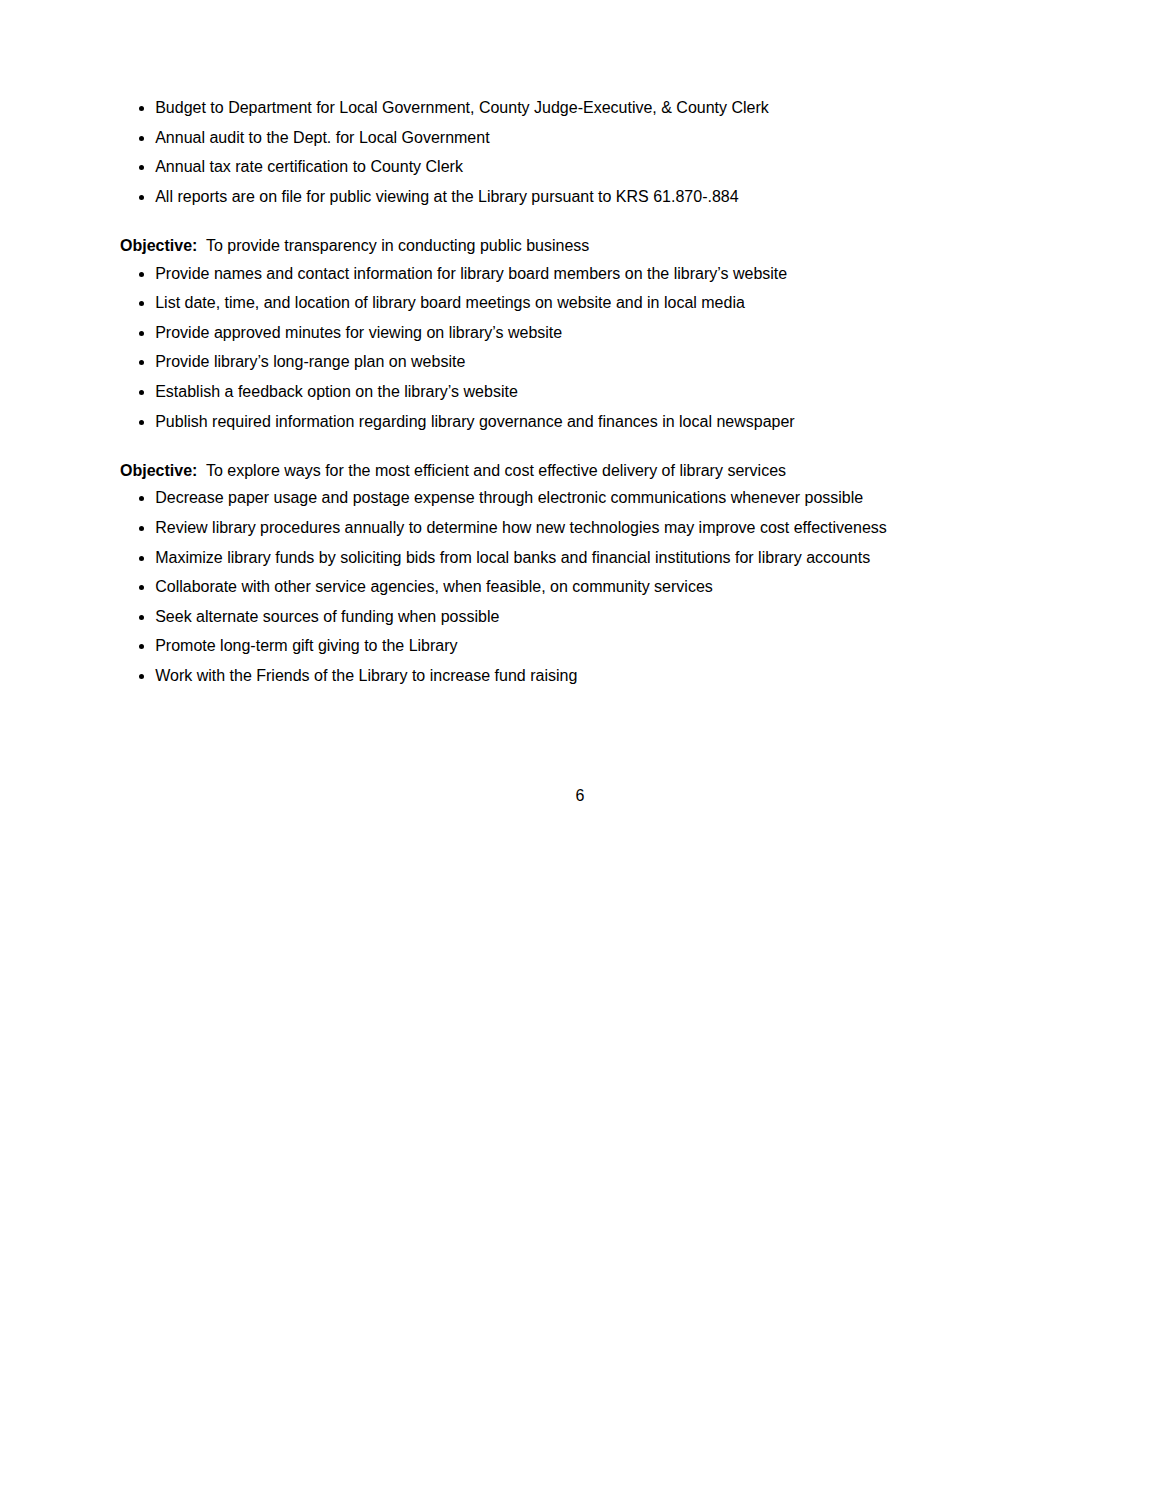Budget to Department for Local Government, County Judge-Executive, & County Clerk
Annual audit to the Dept. for Local Government
Annual tax rate certification to County Clerk
All reports are on file for public viewing at the Library pursuant to KRS 61.870-.884
Objective: To provide transparency in conducting public business
Provide names and contact information for library board members on the library’s website
List date, time, and location of library board meetings on website and in local media
Provide approved minutes for viewing on library’s website
Provide library’s long-range plan on website
Establish a feedback option on the library’s website
Publish required information regarding library governance and finances in local newspaper
Objective: To explore ways for the most efficient and cost effective delivery of library services
Decrease paper usage and postage expense through electronic communications whenever possible
Review library procedures annually to determine how new technologies may improve cost effectiveness
Maximize library funds by soliciting bids from local banks and financial institutions for library accounts
Collaborate with other service agencies, when feasible, on community services
Seek alternate sources of funding when possible
Promote long-term gift giving to the Library
Work with the Friends of the Library to increase fund raising
6